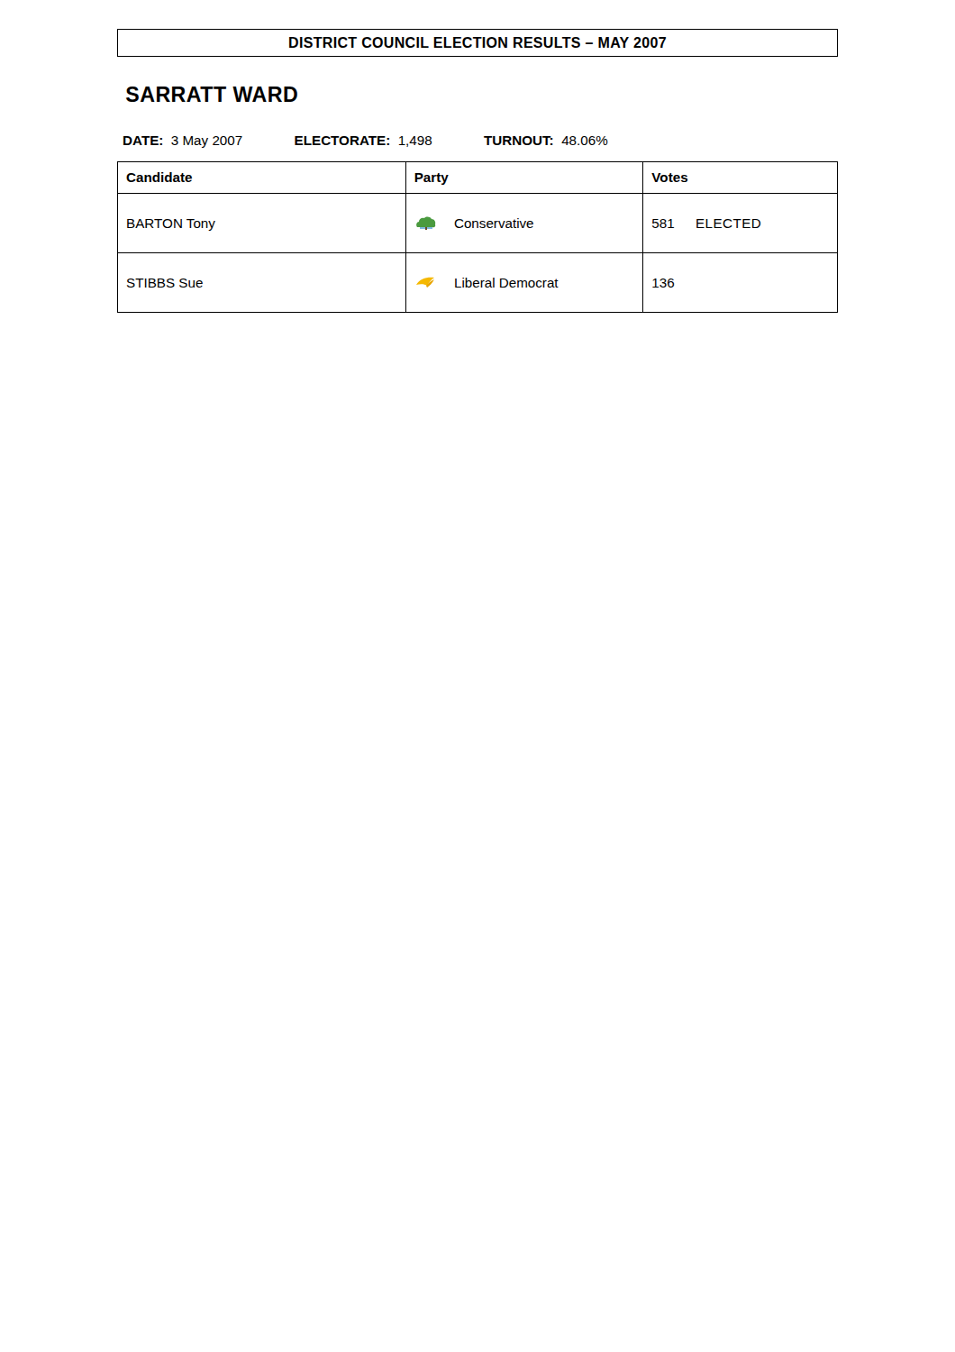DISTRICT COUNCIL ELECTION RESULTS – MAY 2007
SARRATT WARD
DATE: 3 May 2007 ELECTORATE: 1,498 TURNOUT: 48.06%
| Candidate | Party | Votes |
| --- | --- | --- |
| BARTON Tony | Conservative | 581 ELECTED |
| STIBBS Sue | Liberal Democrat | 136 |